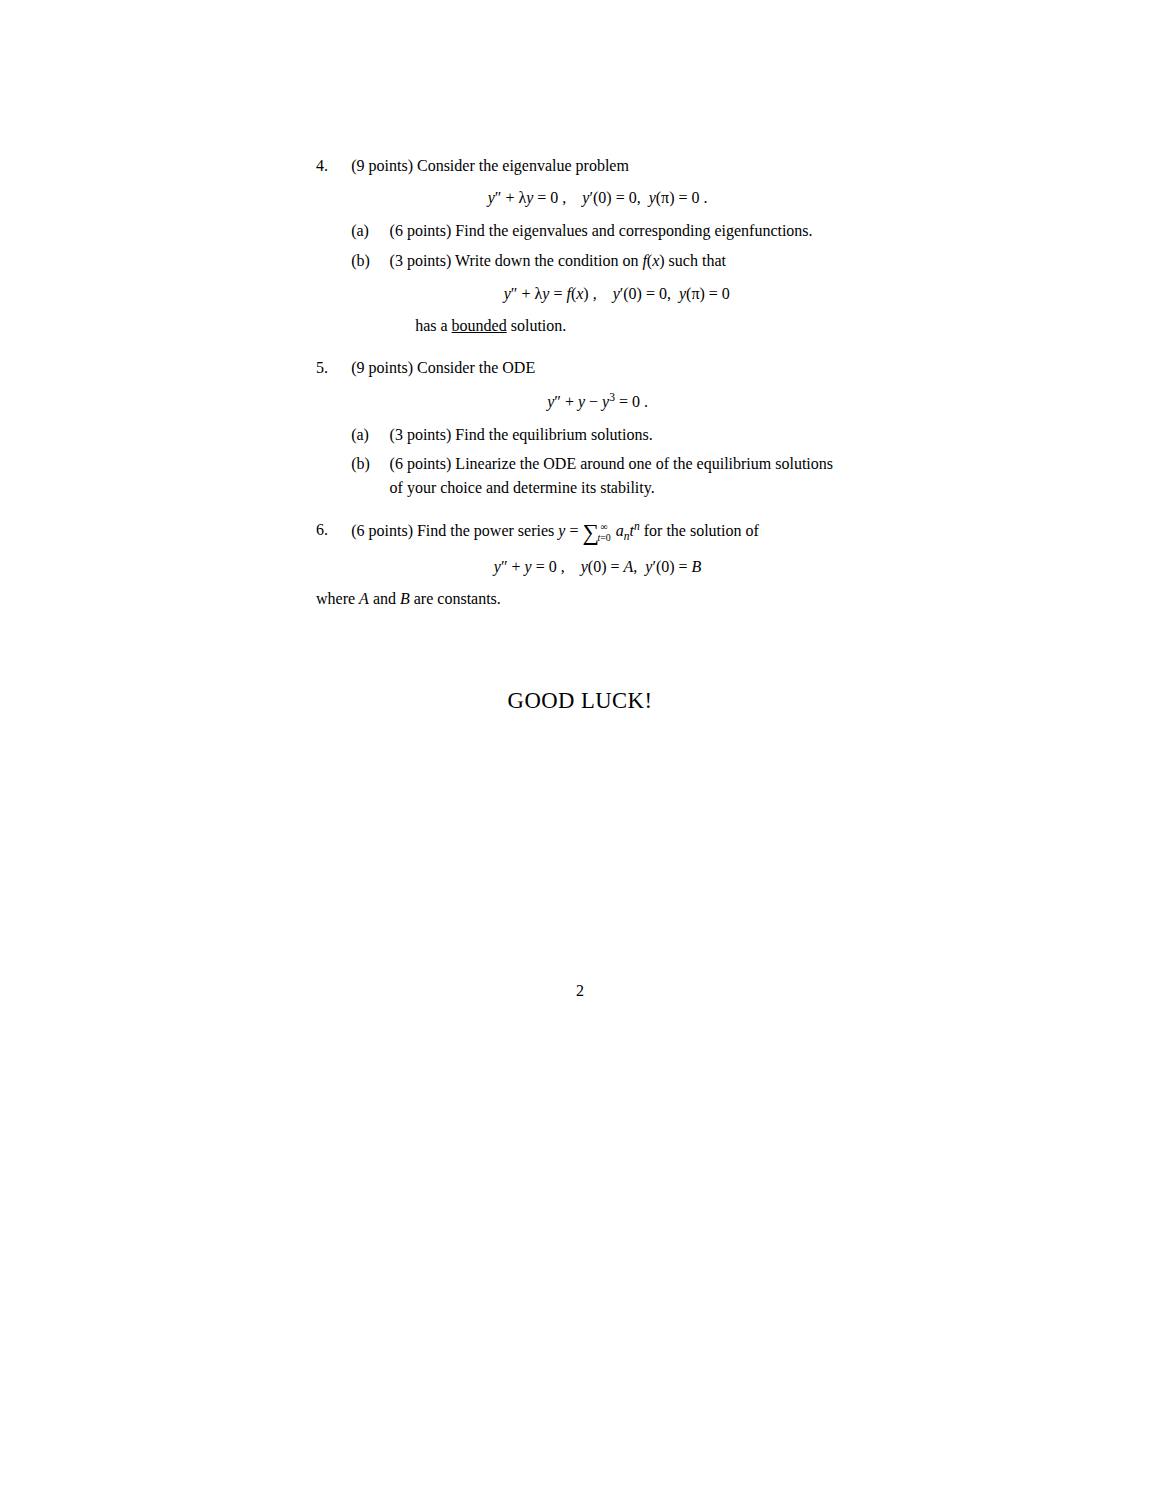4. (9 points) Consider the eigenvalue problem
y″ + λy = 0 , y′(0) = 0, y(π) = 0 .
(a) (6 points) Find the eigenvalues and corresponding eigenfunctions.
(b) (3 points) Write down the condition on f(x) such that
y″ + λy = f(x) , y′(0) = 0, y(π) = 0
has a bounded solution.
5. (9 points) Consider the ODE
y″ + y − y3 = 0 .
(a) (3 points) Find the equilibrium solutions.
(b) (6 points) Linearize the ODE around one of the equilibrium solutions of your choice and determine its stability.
6. (6 points) Find the power series y = ∑∞t=0 antn for the solution of
y″ + y = 0 , y(0) = A, y′(0) = B
where A and B are constants.
GOOD LUCK!
2